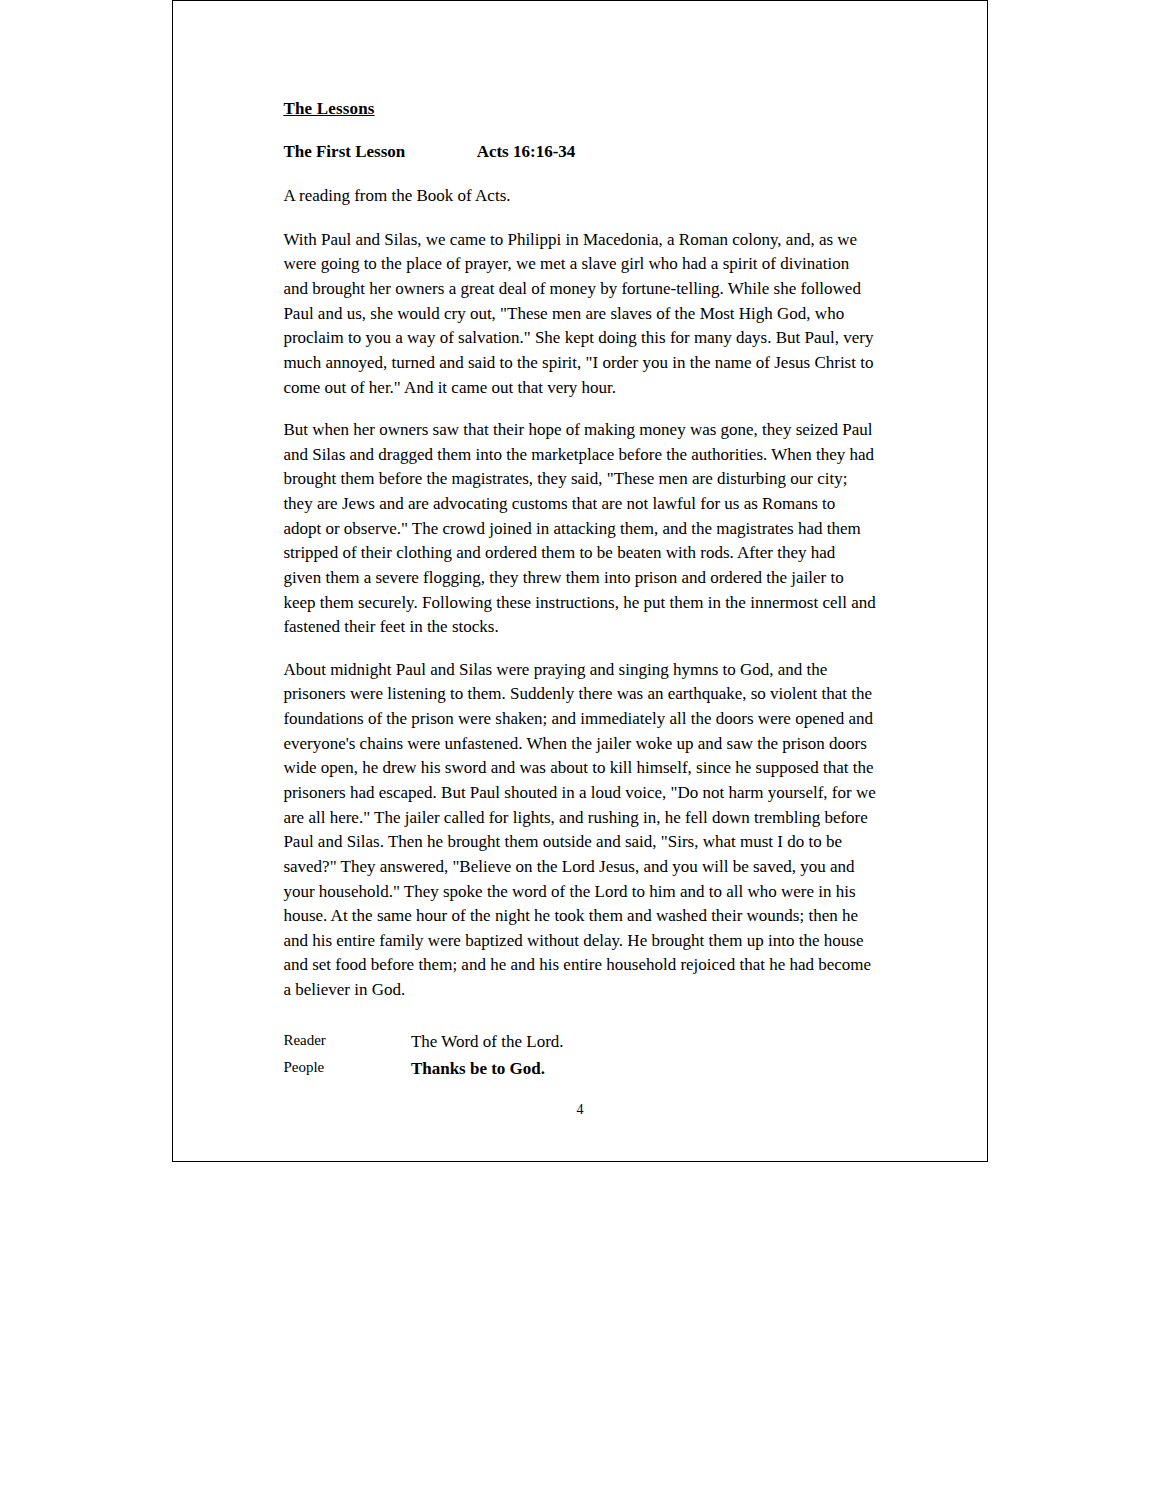The Lessons
The First LessonActs 16:16-34
A reading from the Book of Acts.
With Paul and Silas, we came to Philippi in Macedonia, a Roman colony, and, as we were going to the place of prayer, we met a slave girl who had a spirit of divination and brought her owners a great deal of money by fortune-telling. While she followed Paul and us, she would cry out, "These men are slaves of the Most High God, who proclaim to you a way of salvation." She kept doing this for many days. But Paul, very much annoyed, turned and said to the spirit, "I order you in the name of Jesus Christ to come out of her." And it came out that very hour.
But when her owners saw that their hope of making money was gone, they seized Paul and Silas and dragged them into the marketplace before the authorities. When they had brought them before the magistrates, they said, "These men are disturbing our city; they are Jews and are advocating customs that are not lawful for us as Romans to adopt or observe." The crowd joined in attacking them, and the magistrates had them stripped of their clothing and ordered them to be beaten with rods. After they had given them a severe flogging, they threw them into prison and ordered the jailer to keep them securely. Following these instructions, he put them in the innermost cell and fastened their feet in the stocks.
About midnight Paul and Silas were praying and singing hymns to God, and the prisoners were listening to them. Suddenly there was an earthquake, so violent that the foundations of the prison were shaken; and immediately all the doors were opened and everyone's chains were unfastened. When the jailer woke up and saw the prison doors wide open, he drew his sword and was about to kill himself, since he supposed that the prisoners had escaped. But Paul shouted in a loud voice, "Do not harm yourself, for we are all here." The jailer called for lights, and rushing in, he fell down trembling before Paul and Silas. Then he brought them outside and said, "Sirs, what must I do to be saved?" They answered, "Believe on the Lord Jesus, and you will be saved, you and your household." They spoke the word of the Lord to him and to all who were in his house. At the same hour of the night he took them and washed their wounds; then he and his entire family were baptized without delay. He brought them up into the house and set food before them; and he and his entire household rejoiced that he had become a believer in God.
| Reader | The Word of the Lord. |
| People | Thanks be to God. |
4